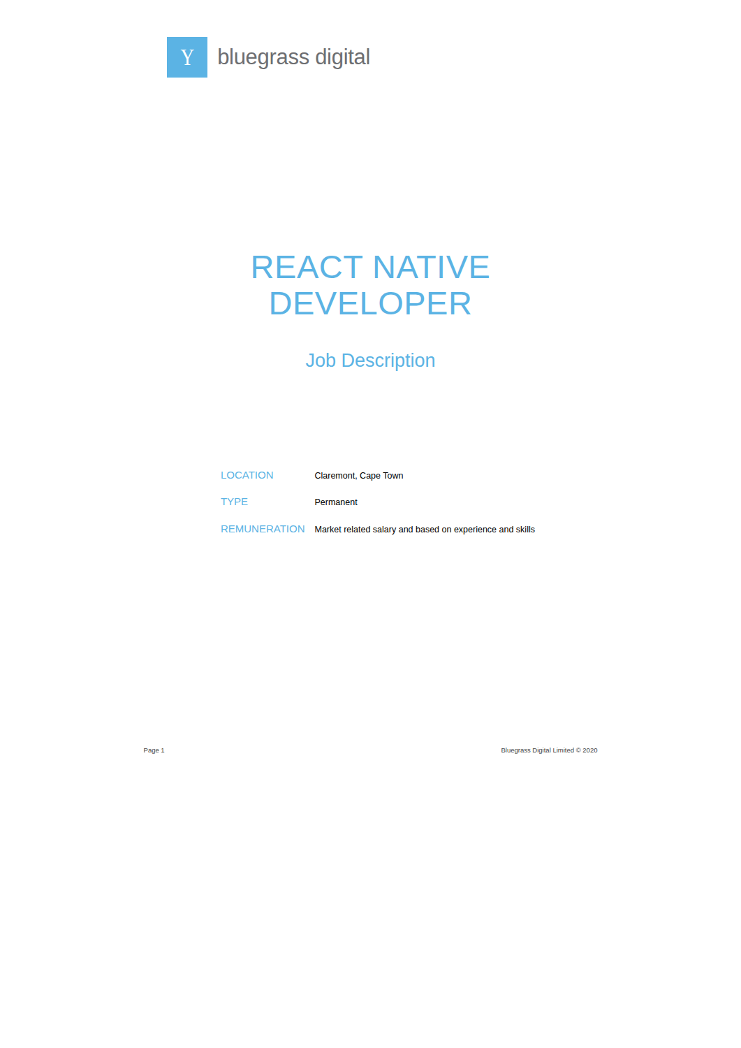Y
bluegrass digital
REACT NATIVE
DEVELOPER
Job Description
| LOCATION | Claremont, Cape Town |
| TYPE | Permanent |
| REMUNERATION | Market related salary and based on experience and skills |
Page 1
Bluegrass Digital Limited © 2020